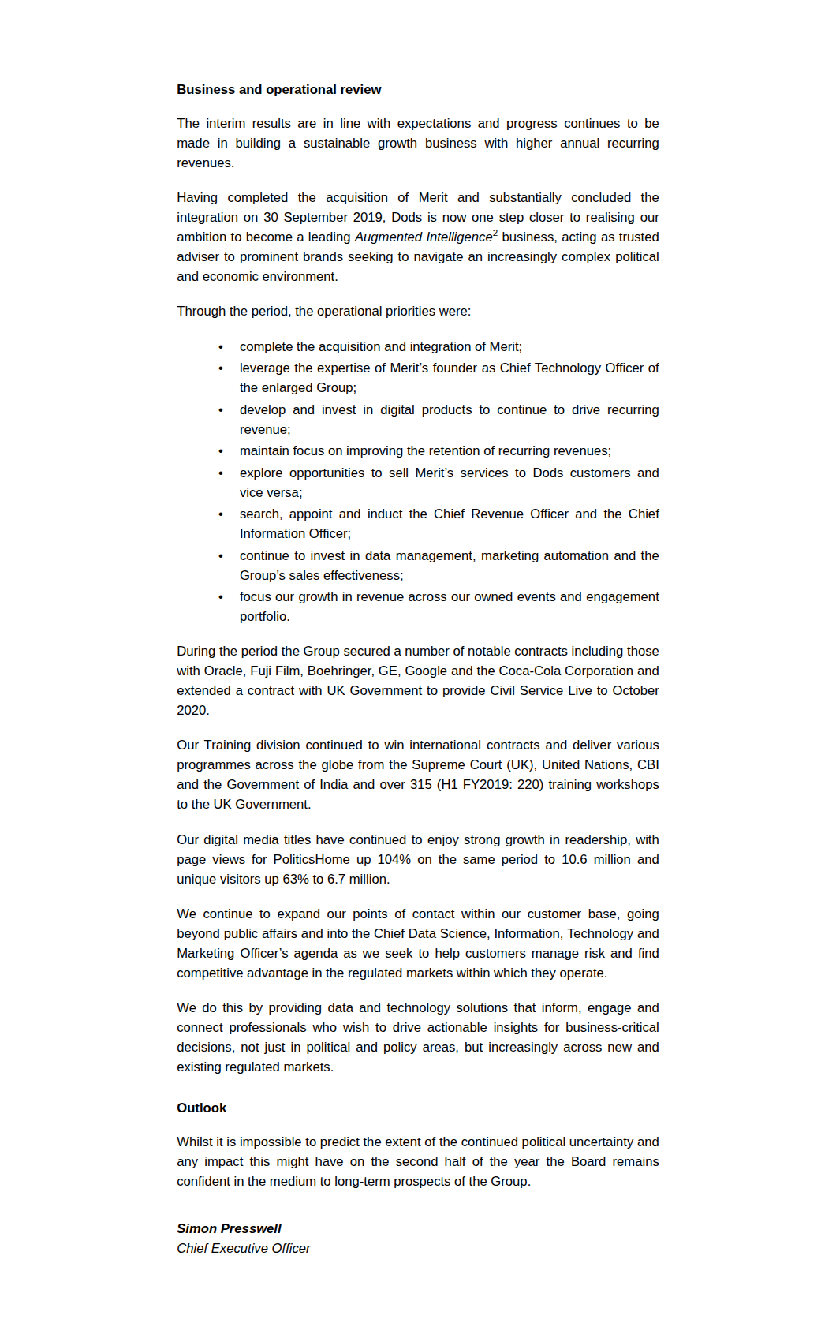Business and operational review
The interim results are in line with expectations and progress continues to be made in building a sustainable growth business with higher annual recurring revenues.
Having completed the acquisition of Merit and substantially concluded the integration on 30 September 2019, Dods is now one step closer to realising our ambition to become a leading Augmented Intelligence2 business, acting as trusted adviser to prominent brands seeking to navigate an increasingly complex political and economic environment.
Through the period, the operational priorities were:
complete the acquisition and integration of Merit;
leverage the expertise of Merit’s founder as Chief Technology Officer of the enlarged Group;
develop and invest in digital products to continue to drive recurring revenue;
maintain focus on improving the retention of recurring revenues;
explore opportunities to sell Merit’s services to Dods customers and vice versa;
search, appoint and induct the Chief Revenue Officer and the Chief Information Officer;
continue to invest in data management, marketing automation and the Group’s sales effectiveness;
focus our growth in revenue across our owned events and engagement portfolio.
During the period the Group secured a number of notable contracts including those with Oracle, Fuji Film, Boehringer, GE, Google and the Coca-Cola Corporation and extended a contract with UK Government to provide Civil Service Live to October 2020.
Our Training division continued to win international contracts and deliver various programmes across the globe from the Supreme Court (UK), United Nations, CBI and the Government of India and over 315 (H1 FY2019: 220) training workshops to the UK Government.
Our digital media titles have continued to enjoy strong growth in readership, with page views for PoliticsHome up 104% on the same period to 10.6 million and unique visitors up 63% to 6.7 million.
We continue to expand our points of contact within our customer base, going beyond public affairs and into the Chief Data Science, Information, Technology and Marketing Officer’s agenda as we seek to help customers manage risk and find competitive advantage in the regulated markets within which they operate.
We do this by providing data and technology solutions that inform, engage and connect professionals who wish to drive actionable insights for business-critical decisions, not just in political and policy areas, but increasingly across new and existing regulated markets.
Outlook
Whilst it is impossible to predict the extent of the continued political uncertainty and any impact this might have on the second half of the year the Board remains confident in the medium to long-term prospects of the Group.
Simon Presswell
Chief Executive Officer